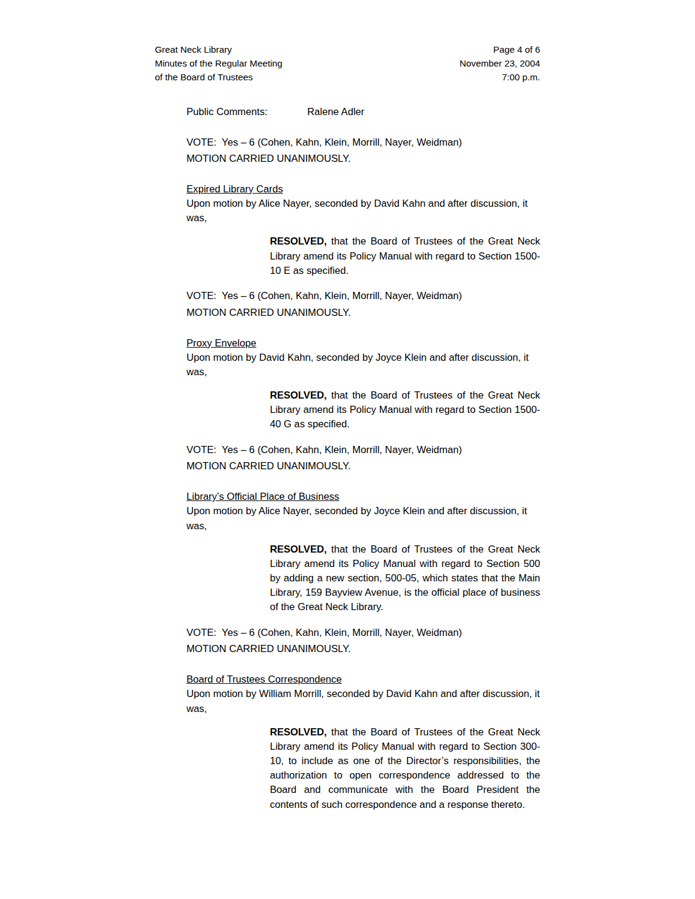Great Neck Library
Minutes of the Regular Meeting
of the Board of Trustees
Page 4 of 6
November 23, 2004
7:00 p.m.
Public Comments: Ralene Adler
VOTE: Yes – 6 (Cohen, Kahn, Klein, Morrill, Nayer, Weidman)
MOTION CARRIED UNANIMOUSLY.
Expired Library Cards
Upon motion by Alice Nayer, seconded by David Kahn and after discussion, it was,
RESOLVED, that the Board of Trustees of the Great Neck Library amend its Policy Manual with regard to Section 1500-10 E as specified.
VOTE: Yes – 6 (Cohen, Kahn, Klein, Morrill, Nayer, Weidman)
MOTION CARRIED UNANIMOUSLY.
Proxy Envelope
Upon motion by David Kahn, seconded by Joyce Klein and after discussion, it was,
RESOLVED, that the Board of Trustees of the Great Neck Library amend its Policy Manual with regard to Section 1500-40 G as specified.
VOTE: Yes – 6 (Cohen, Kahn, Klein, Morrill, Nayer, Weidman)
MOTION CARRIED UNANIMOUSLY.
Library’s Official Place of Business
Upon motion by Alice Nayer, seconded by Joyce Klein and after discussion, it was,
RESOLVED, that the Board of Trustees of the Great Neck Library amend its Policy Manual with regard to Section 500 by adding a new section, 500-05, which states that the Main Library, 159 Bayview Avenue, is the official place of business of the Great Neck Library.
VOTE: Yes – 6 (Cohen, Kahn, Klein, Morrill, Nayer, Weidman)
MOTION CARRIED UNANIMOUSLY.
Board of Trustees Correspondence
Upon motion by William Morrill, seconded by David Kahn and after discussion, it was,
RESOLVED, that the Board of Trustees of the Great Neck Library amend its Policy Manual with regard to Section 300-10, to include as one of the Director’s responsibilities, the authorization to open correspondence addressed to the Board and communicate with the Board President the contents of such correspondence and a response thereto.